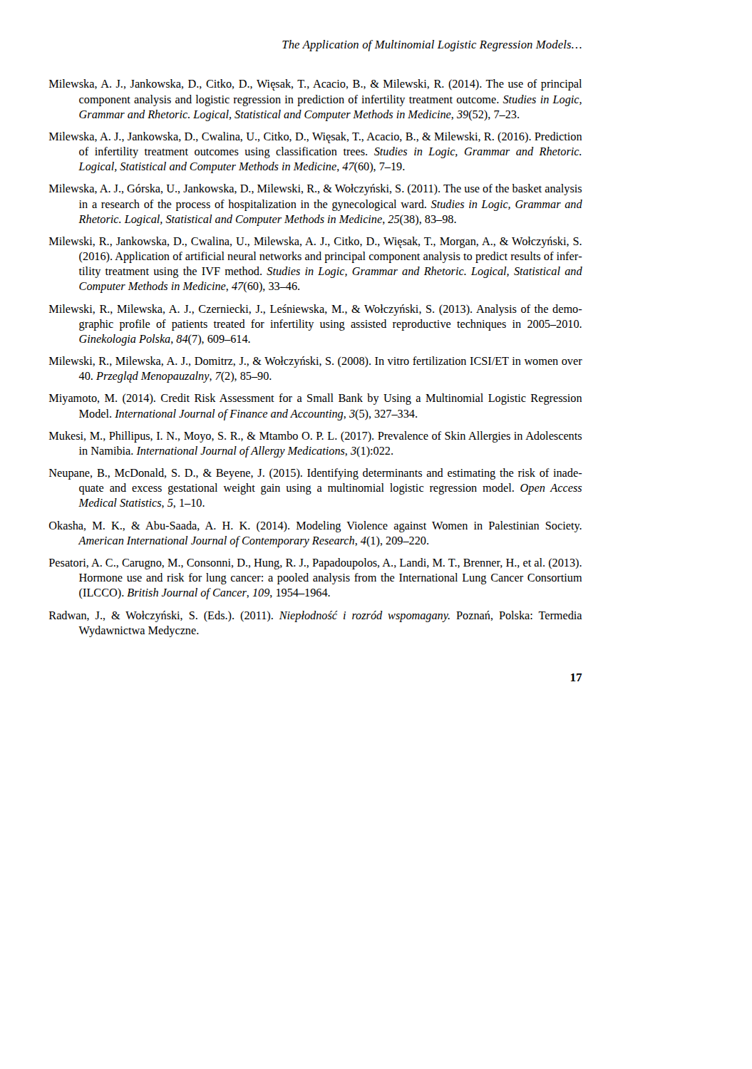The Application of Multinomial Logistic Regression Models…
Milewska, A. J., Jankowska, D., Citko, D., Więsak, T., Acacio, B., & Milewski, R. (2014). The use of principal component analysis and logistic regression in prediction of infertility treatment outcome. Studies in Logic, Grammar and Rhetoric. Logical, Statistical and Computer Methods in Medicine, 39(52), 7–23.
Milewska, A. J., Jankowska, D., Cwalina, U., Citko, D., Więsak, T., Acacio, B., & Milewski, R. (2016). Prediction of infertility treatment outcomes using classification trees. Studies in Logic, Grammar and Rhetoric. Logical, Statistical and Computer Methods in Medicine, 47(60), 7–19.
Milewska, A. J., Górska, U., Jankowska, D., Milewski, R., & Wołczyński, S. (2011). The use of the basket analysis in a research of the process of hospitalization in the gynecological ward. Studies in Logic, Grammar and Rhetoric. Logical, Statistical and Computer Methods in Medicine, 25(38), 83–98.
Milewski, R., Jankowska, D., Cwalina, U., Milewska, A. J., Citko, D., Więsak, T., Morgan, A., & Wołczyński, S. (2016). Application of artificial neural networks and principal component analysis to predict results of infertility treatment using the IVF method. Studies in Logic, Grammar and Rhetoric. Logical, Statistical and Computer Methods in Medicine, 47(60), 33–46.
Milewski, R., Milewska, A. J., Czerniecki, J., Leśniewska, M., & Wołczyński, S. (2013). Analysis of the demographic profile of patients treated for infertility using assisted reproductive techniques in 2005–2010. Ginekologia Polska, 84(7), 609–614.
Milewski, R., Milewska, A. J., Domitrz, J., & Wołczyński, S. (2008). In vitro fertilization ICSI/ET in women over 40. Przegląd Menopauzalny, 7(2), 85–90.
Miyamoto, M. (2014). Credit Risk Assessment for a Small Bank by Using a Multinomial Logistic Regression Model. International Journal of Finance and Accounting, 3(5), 327–334.
Mukesi, M., Phillipus, I. N., Moyo, S. R., & Mtambo O. P. L. (2017). Prevalence of Skin Allergies in Adolescents in Namibia. International Journal of Allergy Medications, 3(1):022.
Neupane, B., McDonald, S. D., & Beyene, J. (2015). Identifying determinants and estimating the risk of inadequate and excess gestational weight gain using a multinomial logistic regression model. Open Access Medical Statistics, 5, 1–10.
Okasha, M. K., & Abu-Saada, A. H. K. (2014). Modeling Violence against Women in Palestinian Society. American International Journal of Contemporary Research, 4(1), 209–220.
Pesatori, A. C., Carugno, M., Consonni, D., Hung, R. J., Papadoupolos, A., Landi, M. T., Brenner, H., et al. (2013). Hormone use and risk for lung cancer: a pooled analysis from the International Lung Cancer Consortium (ILCCO). British Journal of Cancer, 109, 1954–1964.
Radwan, J., & Wołczyński, S. (Eds.). (2011). Niepłodność i rozród wspomagany. Poznań, Polska: Termedia Wydawnictwa Medyczne.
17